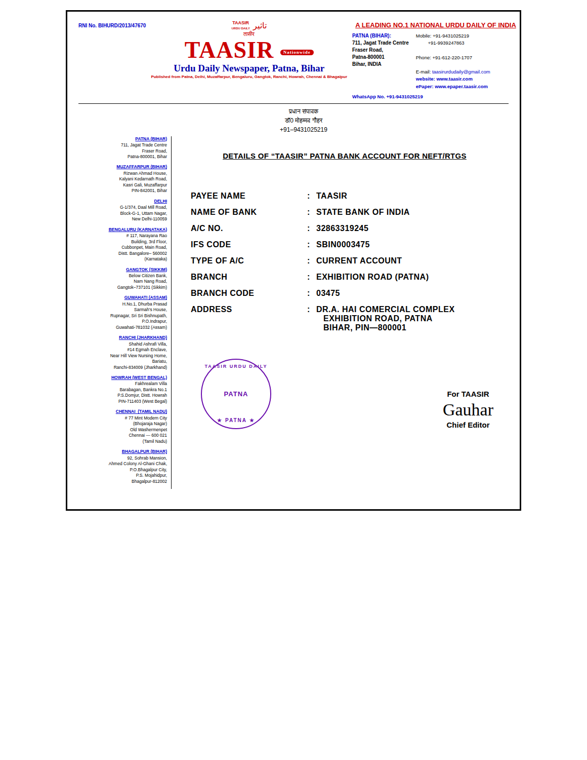RNI No. BIHURD/2013/47670
TAASIR
URDU DAILY تاثیر
तासीर
TAASIR Nationwide
Urdu Daily Newspaper, Patna, Bihar
Published from Patna, Delhi, Muzaffarpur, Bengaluru, Gangtok, Ranchi, Howrah, Chennai & Bhagalpur
A LEADING NO.1 NATIONAL URDU DAILY OF INDIA
PATNA (BIHAR):
711, Jagat Trade Centre
Fraser Road,
Patna-800001
Bihar, INDIA
Mobile: +91-9431025219
+91-9939247863
Phone: +91-612-220-1707
E-mail: taasirurdudaily@gmail.com
website: www.taasir.com
ePaper: www.epaper.taasir.com
WhatsApp No. +91-9431025219
प्रधान संपादक
डॉ0 मोहम्मद गौहर
+91–9431025219
PATNA (BIHAR) 711, Jagat Trade Centre
Fraser Road,
Patna-800001, Bihar
MUZAFFARPUR (BIHAR) Rizwan Ahmad House,
Kalyani Kedarnath Road,
Kasri Gali, Muzaffarpur
PIN-842001, Bihar
DELHI G-1/374, Daal Mill Road,
Block-G-1, Uttam Nagar,
New Delhi-110059
BENGALURU (KARNATAKA) # 117, Narayana Rao
Building, 3rd Floor,
Cubbonpet, Main Road,
Distt. Bangalore– 560002
(Karnataka)
GANGTOK (SIKKIM) Below Citizen Bank,
Nam Nang Road,
Gangtok–737101 (Sikkim)
GUWAHATI (ASSAM) H.No.1, Dhurba Prasad
Sarmah's House,
Rupnagar, Sri Sri Bishnupath,
P.O.Indrapur,
Guwahati-781032 (Assam)
RANCHI (JHARKHAND) Shahid Ashrafi Villa,
#14 Egmah Enclave,
Near Hill View Nursing Home,
Bariatu,
Ranchi-834009 (Jharkhand)
HOWRAH (WEST BENGAL) Fakhrealam Villa
Barabagan, Bankra No.1
P.S.Domjur, Distt. Howrah
PIN-711403 (West Begal)
CHENNAI (TAMIL NADU) # 77 Mint Modern City
(Bhojaraja Nagar)
Old Washermenpet
Chennai — 600 021
(Tamil Nadu)
BHAGALPUR (BIHAR) 92, Sohrab Mansion,
Ahmed Colony Al-Ghani Chak,
P.O.Bhagalpur City,
P.S. Mojahidpur,
Bhagalpur-812002
DETAILS OF “TAASIR” PATNA BANK ACCOUNT FOR NEFT/RTGS
| PAYEE NAME | : | TAASIR |
| NAME OF BANK | : | STATE BANK OF INDIA |
| A/C NO. | : | 32863319245 |
| IFS CODE | : | SBIN0003475 |
| TYPE OF A/C | : | CURRENT ACCOUNT |
| BRANCH | : | EXHIBITION ROAD (PATNA) |
| BRANCH CODE | : | 03475 |
| ADDRESS | : | DR.A. HAI COMERCIAL COMPLEX EXHIBITION ROAD, PATNA BIHAR, PIN—800001 |
TAASIR URDU DAILY
PATNA
★ PATNA ★
For TAASIR
Gauhar
Chief Editor